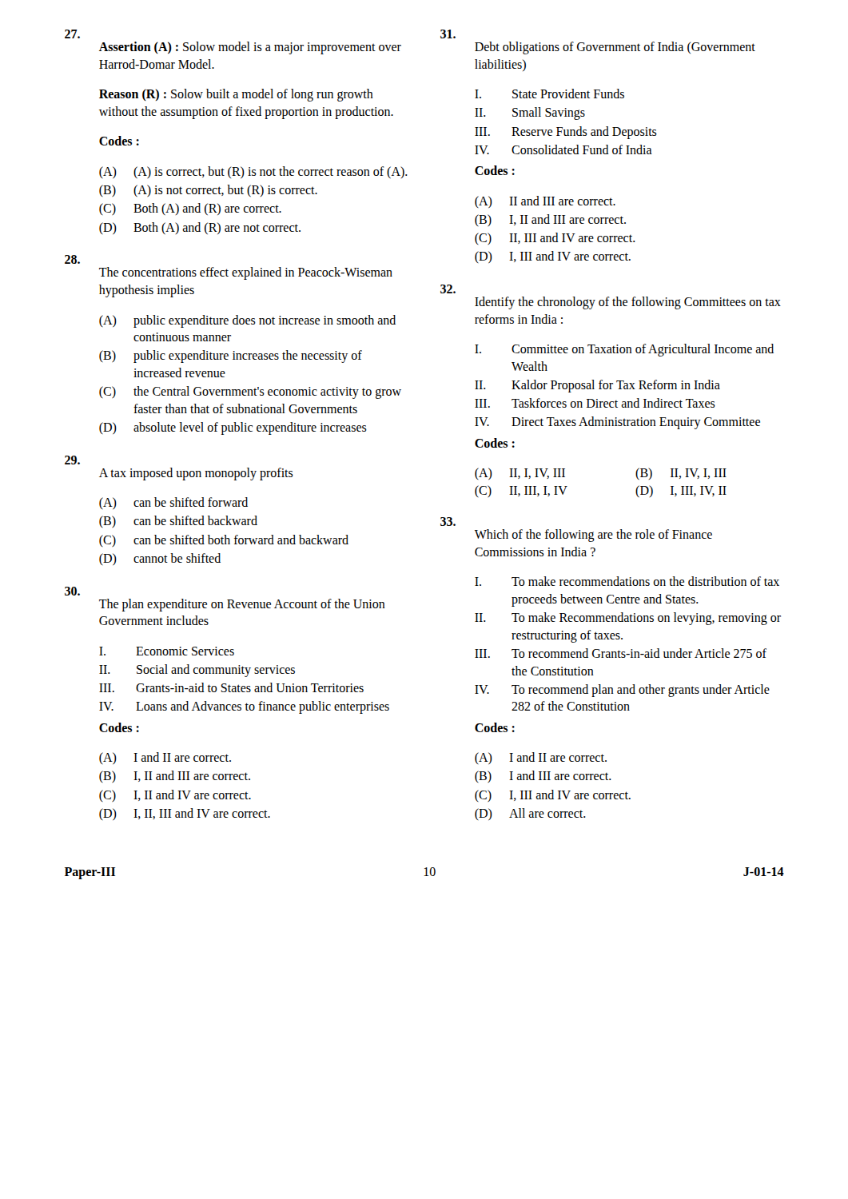27.
Assertion (A) : Solow model is a major improvement over Harrod-Domar Model.
Reason (R) : Solow built a model of long run growth without the assumption of fixed proportion in production.
Codes :
(A)(A) is correct, but (R) is not the correct reason of (A).
(B)(A) is not correct, but (R) is correct.
(C) Both (A) and (R) are correct.
(D) Both (A) and (R) are not correct.
28.
The concentrations effect explained in Peacock-Wiseman hypothesis implies
(A) public expenditure does not increase in smooth and continuous manner
(B) public expenditure increases the necessity of increased revenue
(C) the Central Government's economic activity to grow faster than that of subnational Governments
(D) absolute level of public expenditure increases
29.
A tax imposed upon monopoly profits
(A) can be shifted forward
(B) can be shifted backward
(C) can be shifted both forward and backward
(D) cannot be shifted
30.
The plan expenditure on Revenue Account of the Union Government includes
I. Economic Services
II. Social and community services
III. Grants-in-aid to States and Union Territories
IV. Loans and Advances to finance public enterprises
Codes :
(A) I and II are correct.
(B) I, II and III are correct.
(C) I, II and IV are correct.
(D) I, II, III and IV are correct.
31.
Debt obligations of Government of India (Government liabilities)
I. State Provident Funds
II. Small Savings
III. Reserve Funds and Deposits
IV. Consolidated Fund of India
Codes :
(A) II and III are correct.
(B) I, II and III are correct.
(C) II, III and IV are correct.
(D) I, III and IV are correct.
32.
Identify the chronology of the following Committees on tax reforms in India :
I. Committee on Taxation of Agricultural Income and Wealth
II. Kaldor Proposal for Tax Reform in India
III. Taskforces on Direct and Indirect Taxes
IV. Direct Taxes Administration Enquiry Committee
Codes :
(A) II, I, IV, III
(B) II, IV, I, III
(C) II, III, I, IV
(D) I, III, IV, II
33.
Which of the following are the role of Finance Commissions in India ?
I. To make recommendations on the distribution of tax proceeds between Centre and States.
II. To make Recommendations on levying, removing or restructuring of taxes.
III. To recommend Grants-in-aid under Article 275 of the Constitution
IV. To recommend plan and other grants under Article 282 of the Constitution
Codes :
(A) I and II are correct.
(B) I and III are correct.
(C) I, III and IV are correct.
(D) All are correct.
Paper-III
10
J-01-14